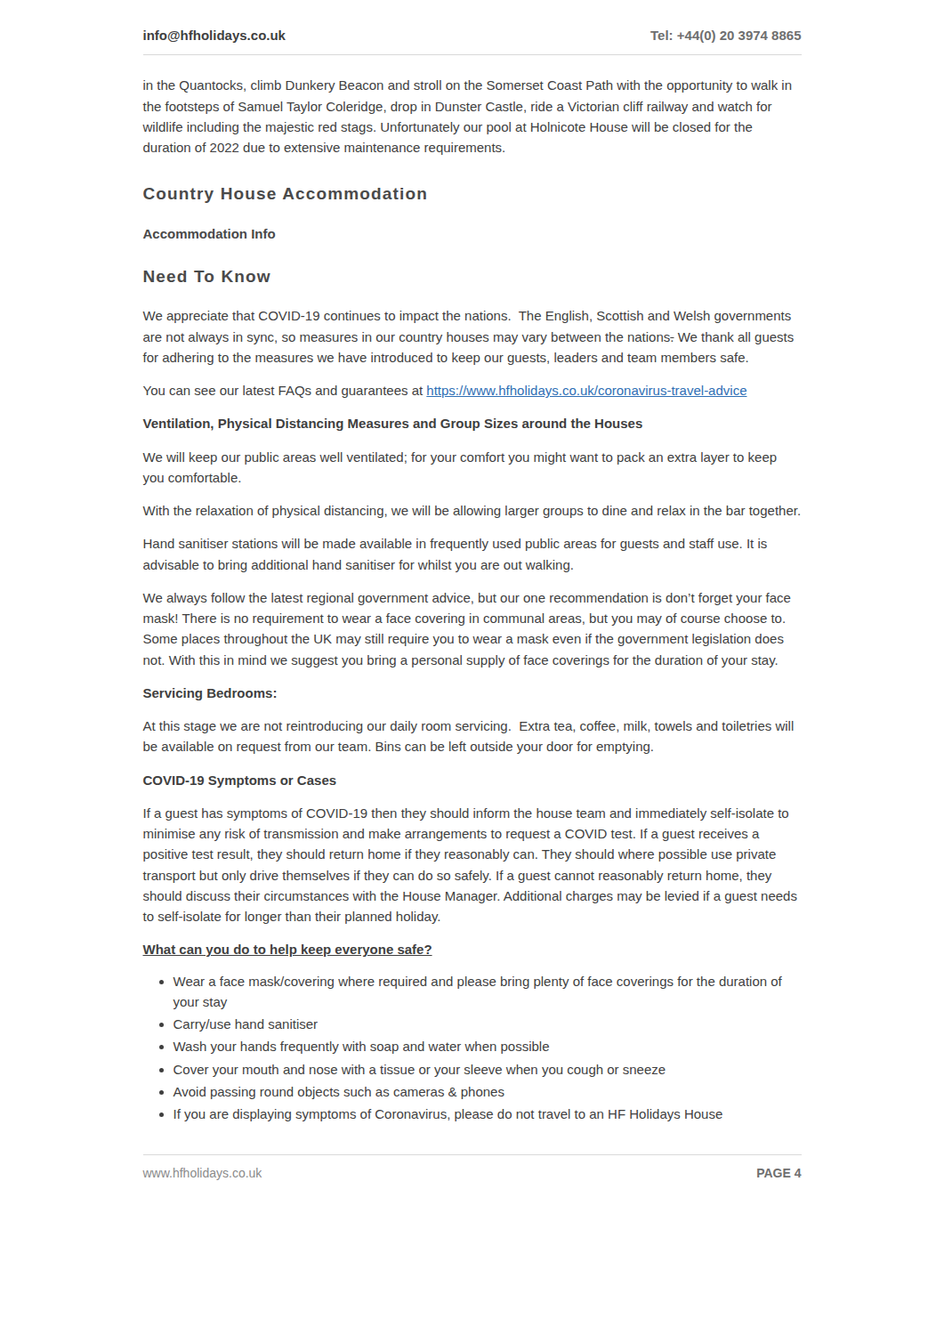info@hfholidays.co.uk Tel: +44(0) 20 3974 8865
in the Quantocks, climb Dunkery Beacon and stroll on the Somerset Coast Path with the opportunity to walk in the footsteps of Samuel Taylor Coleridge, drop in Dunster Castle, ride a Victorian cliff railway and watch for wildlife including the majestic red stags. Unfortunately our pool at Holnicote House will be closed for the duration of 2022 due to extensive maintenance requirements.
Country House Accommodation
Accommodation Info
Need To Know
We appreciate that COVID-19 continues to impact the nations. The English, Scottish and Welsh governments are not always in sync, so measures in our country houses may vary between the nations. We thank all guests for adhering to the measures we have introduced to keep our guests, leaders and team members safe.
You can see our latest FAQs and guarantees at https://www.hfholidays.co.uk/coronavirus-travel-advice
Ventilation, Physical Distancing Measures and Group Sizes around the Houses
We will keep our public areas well ventilated; for your comfort you might want to pack an extra layer to keep you comfortable.
With the relaxation of physical distancing, we will be allowing larger groups to dine and relax in the bar together.
Hand sanitiser stations will be made available in frequently used public areas for guests and staff use. It is advisable to bring additional hand sanitiser for whilst you are out walking.
We always follow the latest regional government advice, but our one recommendation is don’t forget your face mask! There is no requirement to wear a face covering in communal areas, but you may of course choose to. Some places throughout the UK may still require you to wear a mask even if the government legislation does not. With this in mind we suggest you bring a personal supply of face coverings for the duration of your stay.
Servicing Bedrooms:
At this stage we are not reintroducing our daily room servicing. Extra tea, coffee, milk, towels and toiletries will be available on request from our team. Bins can be left outside your door for emptying.
COVID-19 Symptoms or Cases
If a guest has symptoms of COVID-19 then they should inform the house team and immediately self-isolate to minimise any risk of transmission and make arrangements to request a COVID test. If a guest receives a positive test result, they should return home if they reasonably can. They should where possible use private transport but only drive themselves if they can do so safely. If a guest cannot reasonably return home, they should discuss their circumstances with the House Manager. Additional charges may be levied if a guest needs to self-isolate for longer than their planned holiday.
What can you do to help keep everyone safe?
Wear a face mask/covering where required and please bring plenty of face coverings for the duration of your stay
Carry/use hand sanitiser
Wash your hands frequently with soap and water when possible
Cover your mouth and nose with a tissue or your sleeve when you cough or sneeze
Avoid passing round objects such as cameras & phones
If you are displaying symptoms of Coronavirus, please do not travel to an HF Holidays House
www.hfholidays.co.uk PAGE 4